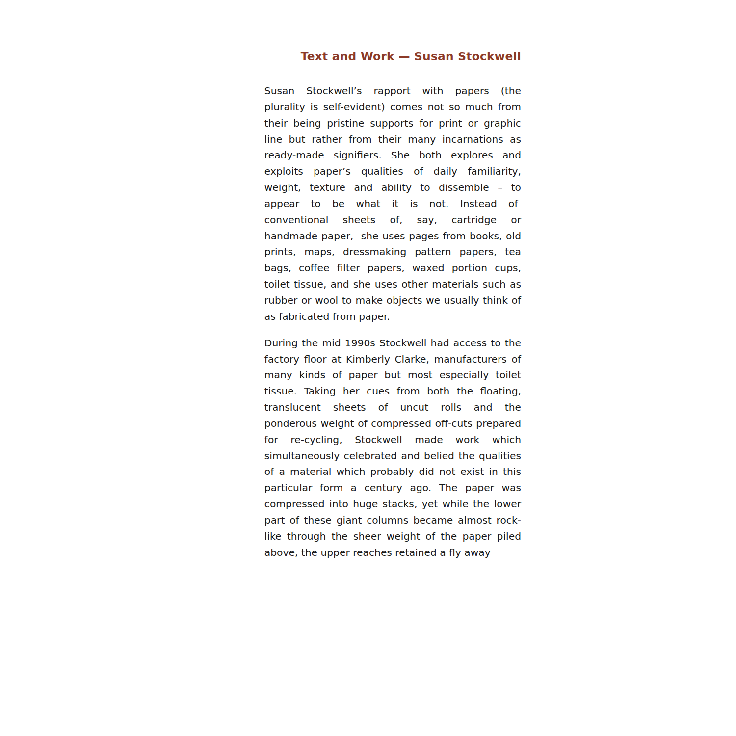Text and Work — Susan Stockwell
Susan Stockwell’s rapport with papers (the plurality is self-evident) comes not so much from their being pristine supports for print or graphic line but rather from their many incarnations as ready-made signifiers. She both explores and exploits paper’s qualities of daily familiarity, weight, texture and ability to dissemble – to appear to be what it is not. Instead of conventional sheets of, say, cartridge or handmade paper, she uses pages from books, old prints, maps, dressmaking pattern papers, tea bags, coffee filter papers, waxed portion cups, toilet tissue, and she uses other materials such as rubber or wool to make objects we usually think of as fabricated from paper.
During the mid 1990s Stockwell had access to the factory floor at Kimberly Clarke, manufacturers of many kinds of paper but most especially toilet tissue. Taking her cues from both the floating, translucent sheets of uncut rolls and the ponderous weight of compressed off-cuts prepared for re-cycling, Stockwell made work which simultaneously celebrated and belied the qualities of a material which probably did not exist in this particular form a century ago. The paper was compressed into huge stacks, yet while the lower part of these giant columns became almost rock-like through the sheer weight of the paper piled above, the upper reaches retained a fly away